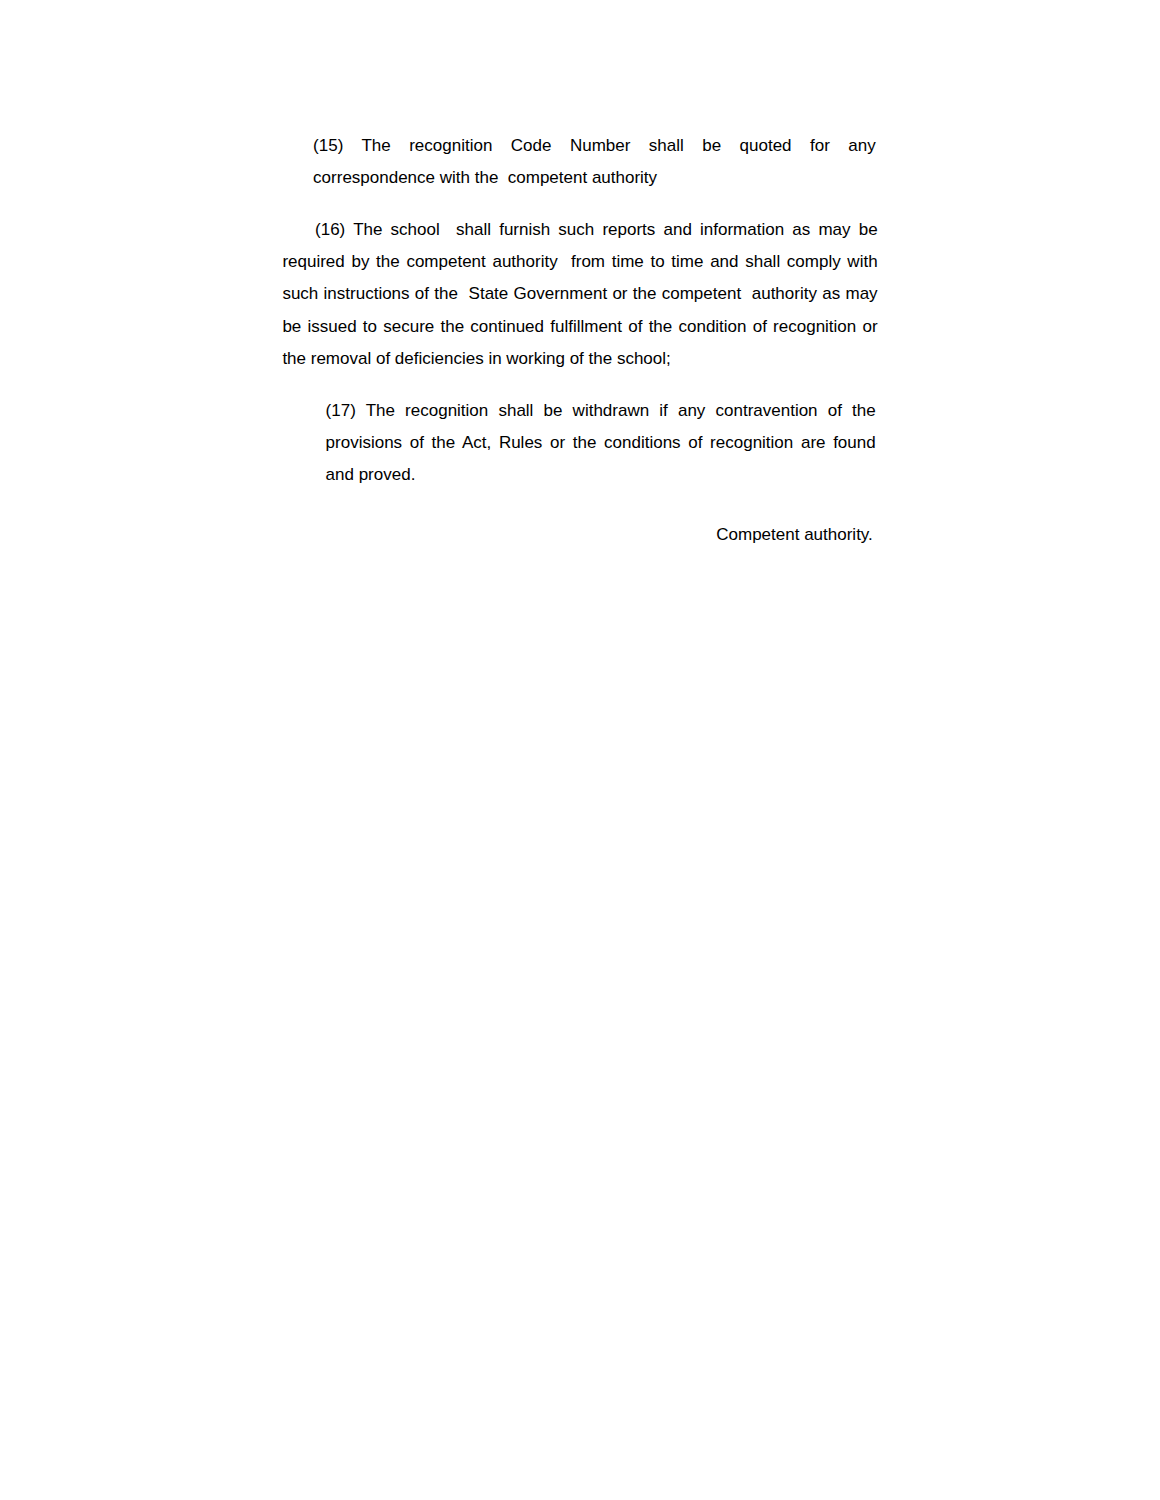(15) The recognition Code Number shall be quoted for any correspondence with the competent authority
(16) The school shall furnish such reports and information as may be required by the competent authority from time to time and shall comply with such instructions of the State Government or the competent authority as may be issued to secure the continued fulfillment of the condition of recognition or the removal of deficiencies in working of the school;
(17) The recognition shall be withdrawn if any contravention of the provisions of the Act, Rules or the conditions of recognition are found and proved.
Competent authority.